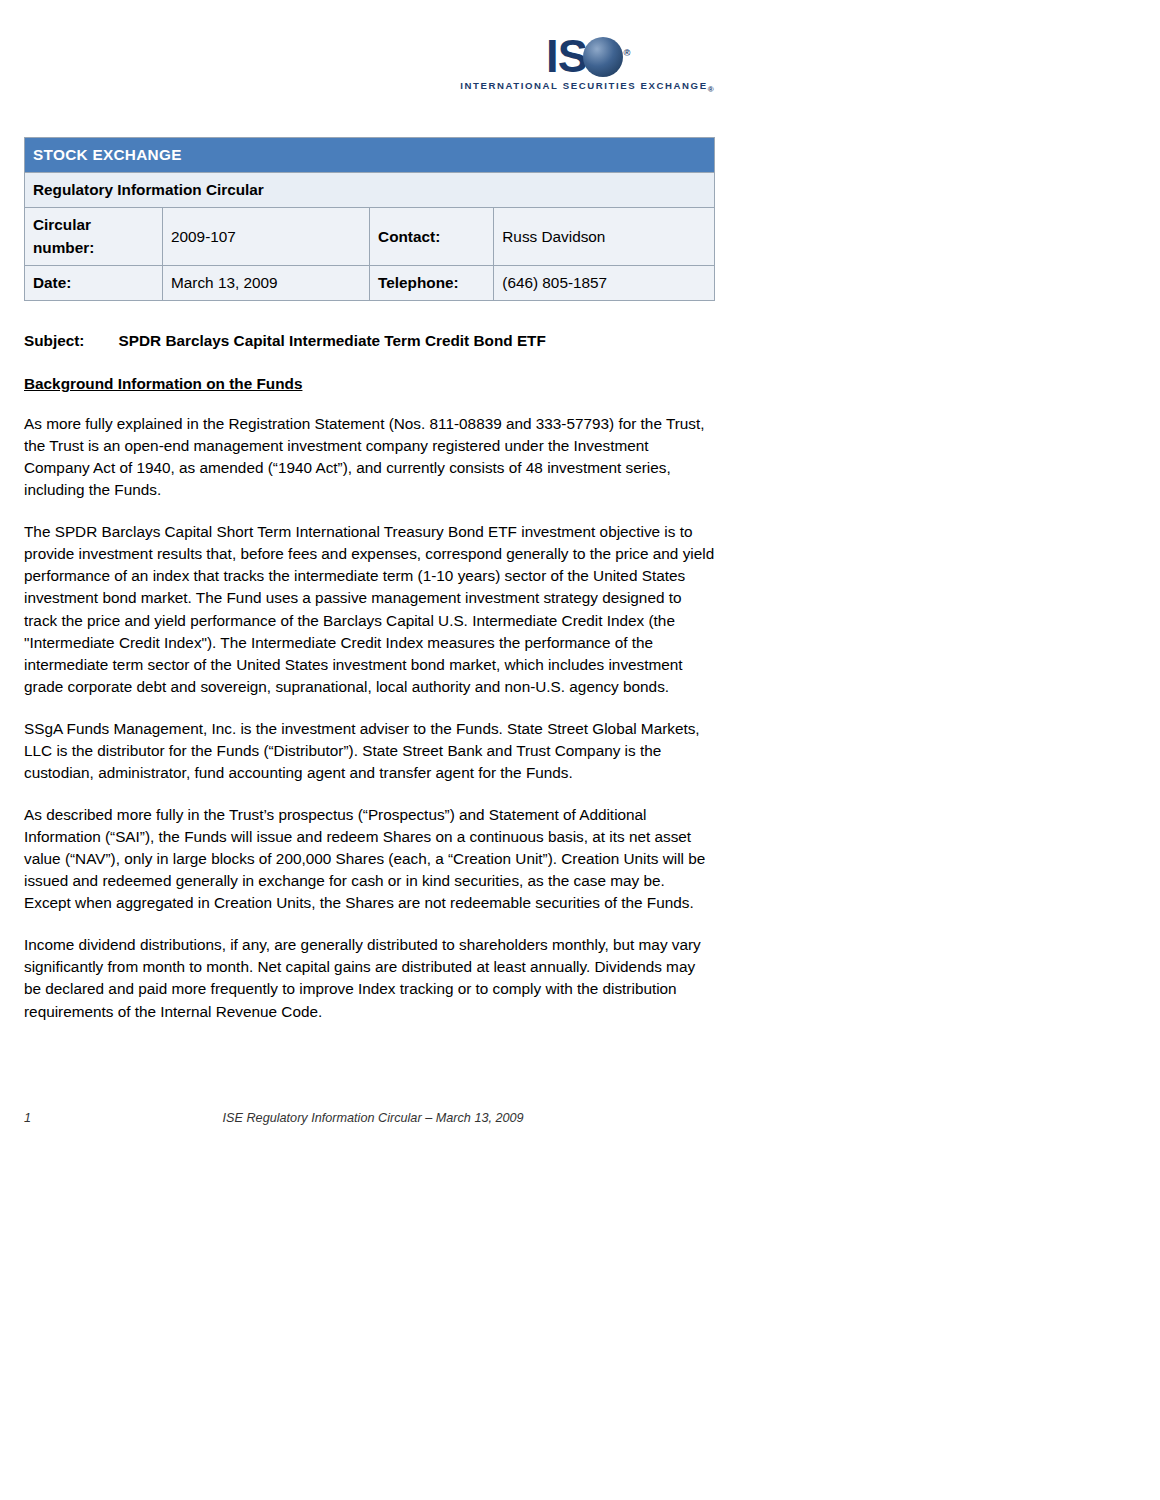IS ®
INTERNATIONAL SECURITIES EXCHANGE®
| STOCK EXCHANGE |
| Regulatory Information Circular |
| Circular number: | 2009-107 | Contact: | Russ Davidson |
| Date: | March 13, 2009 | Telephone: | (646) 805-1857 |
Subject: SPDR Barclays Capital Intermediate Term Credit Bond ETF
Background Information on the Funds
As more fully explained in the Registration Statement (Nos. 811-08839 and 333-57793) for the Trust, the Trust is an open-end management investment company registered under the Investment Company Act of 1940, as amended (“1940 Act”), and currently consists of 48 investment series, including the Funds.
The SPDR Barclays Capital Short Term International Treasury Bond ETF investment objective is to provide investment results that, before fees and expenses, correspond generally to the price and yield performance of an index that tracks the intermediate term (1-10 years) sector of the United States investment bond market. The Fund uses a passive management investment strategy designed to track the price and yield performance of the Barclays Capital U.S. Intermediate Credit Index (the "Intermediate Credit Index"). The Intermediate Credit Index measures the performance of the intermediate term sector of the United States investment bond market, which includes investment grade corporate debt and sovereign, supranational, local authority and non-U.S. agency bonds.
SSgA Funds Management, Inc. is the investment adviser to the Funds. State Street Global Markets, LLC is the distributor for the Funds (“Distributor”). State Street Bank and Trust Company is the custodian, administrator, fund accounting agent and transfer agent for the Funds.
As described more fully in the Trust’s prospectus (“Prospectus”) and Statement of Additional Information (“SAI”), the Funds will issue and redeem Shares on a continuous basis, at its net asset value (“NAV”), only in large blocks of 200,000 Shares (each, a “Creation Unit”). Creation Units will be issued and redeemed generally in exchange for cash or in kind securities, as the case may be. Except when aggregated in Creation Units, the Shares are not redeemable securities of the Funds.
Income dividend distributions, if any, are generally distributed to shareholders monthly, but may vary significantly from month to month. Net capital gains are distributed at least annually. Dividends may be declared and paid more frequently to improve Index tracking or to comply with the distribution requirements of the Internal Revenue Code.
1 ISE Regulatory Information Circular – March 13, 2009